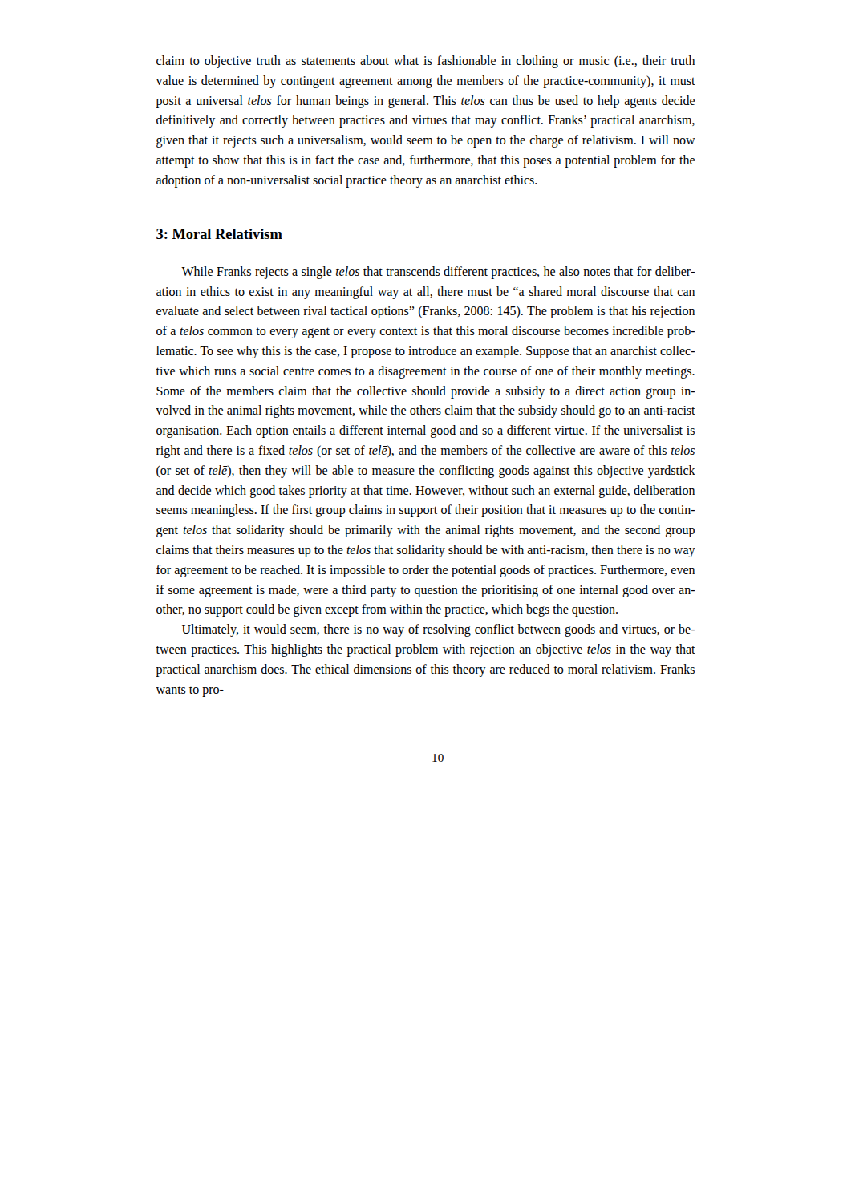claim to objective truth as statements about what is fashionable in clothing or music (i.e., their truth value is determined by contingent agreement among the members of the practice-community), it must posit a universal telos for human beings in general. This telos can thus be used to help agents decide definitively and correctly between practices and virtues that may conflict. Franks’ practical anarchism, given that it rejects such a universalism, would seem to be open to the charge of relativism. I will now attempt to show that this is in fact the case and, furthermore, that this poses a potential problem for the adoption of a non-universalist social practice theory as an anarchist ethics.
3: Moral Relativism
While Franks rejects a single telos that transcends different practices, he also notes that for deliberation in ethics to exist in any meaningful way at all, there must be “a shared moral discourse that can evaluate and select between rival tactical options” (Franks, 2008: 145). The problem is that his rejection of a telos common to every agent or every context is that this moral discourse becomes incredible problematic. To see why this is the case, I propose to introduce an example. Suppose that an anarchist collective which runs a social centre comes to a disagreement in the course of one of their monthly meetings. Some of the members claim that the collective should provide a subsidy to a direct action group involved in the animal rights movement, while the others claim that the subsidy should go to an anti-racist organisation. Each option entails a different internal good and so a different virtue. If the universalist is right and there is a fixed telos (or set of telē), and the members of the collective are aware of this telos (or set of telē), then they will be able to measure the conflicting goods against this objective yardstick and decide which good takes priority at that time. However, without such an external guide, deliberation seems meaningless. If the first group claims in support of their position that it measures up to the contingent telos that solidarity should be primarily with the animal rights movement, and the second group claims that theirs measures up to the telos that solidarity should be with anti-racism, then there is no way for agreement to be reached. It is impossible to order the potential goods of practices. Furthermore, even if some agreement is made, were a third party to question the prioritising of one internal good over another, no support could be given except from within the practice, which begs the question.
Ultimately, it would seem, there is no way of resolving conflict between goods and virtues, or between practices. This highlights the practical problem with rejection an objective telos in the way that practical anarchism does. The ethical dimensions of this theory are reduced to moral relativism. Franks wants to pro-
10